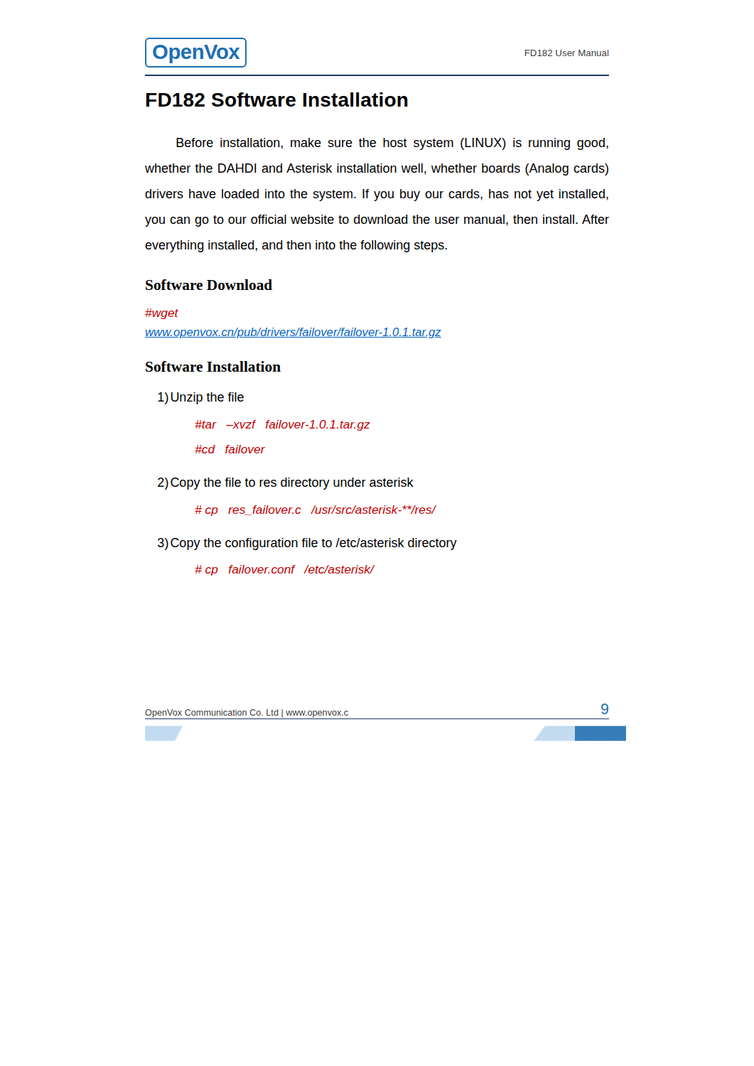Open Vox
FD182 User Manual
FD182 Software Installation
Before installation, make sure the host system (LINUX) is running good, whether the DAHDI and Asterisk installation well, whether boards (Analog cards) drivers have loaded into the system. If you buy our cards, has not yet installed, you can go to our official website to download the user manual, then install. After everything installed, and then into the following steps.
Software Download
#wget
www.openvox.cn/pub/drivers/failover/failover-1.0.1.tar.gz
Software Installation
Unzip the file
#tar –xvzf failover-1.0.1.tar.gz
#cd failover
Copy the file to res directory under asterisk
# cp res_failover.c /usr/src/asterisk-**/res/
Copy the configuration file to /etc/asterisk directory
# cp failover.conf /etc/asterisk/
OpenVox Communication Co. Ltd | www.openvox.c
9